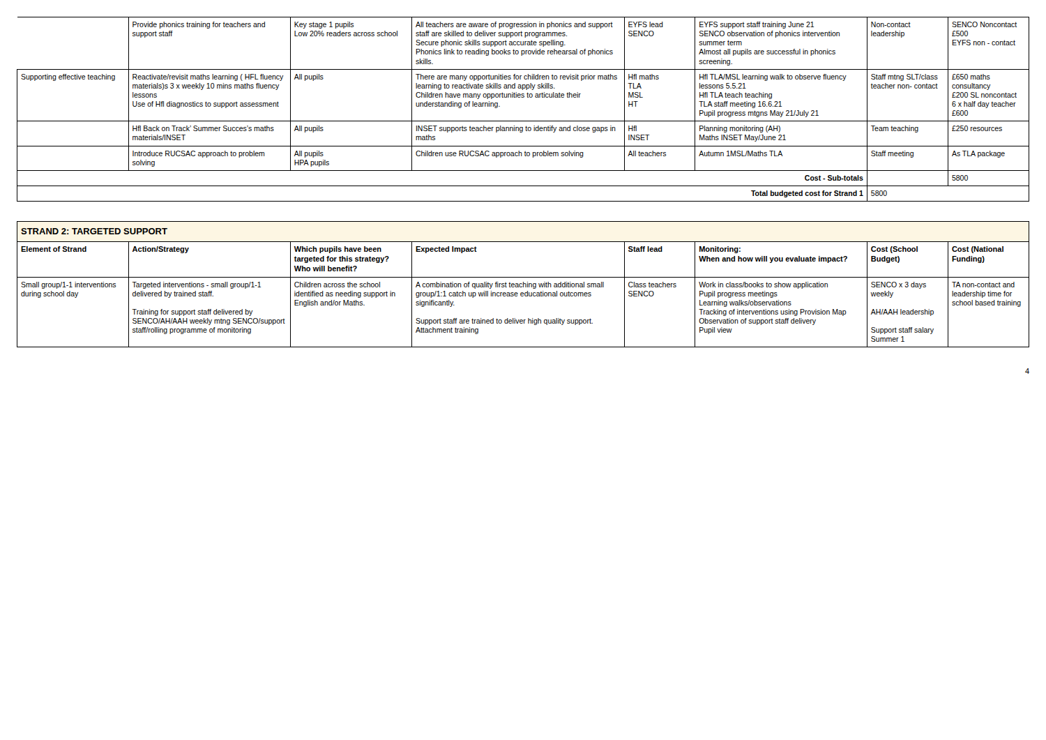| | Provide phonics training for teachers and support staff | Key stage 1 pupils Low 20% readers across school | All teachers are aware of progression in phonics and support staff are skilled to deliver support programmes. Secure phonic skills support accurate spelling. Phonics link to reading books to provide rehearsal of phonics skills. | EYFS lead SENCO | EYFS support staff training June 21 SENCO observation of phonics intervention summer term Almost all pupils are successful in phonics screening. | Non-contact leadership | SENCO Noncontact £500 EYFS non - contact |
| Supporting effective teaching | Reactivate/revisit maths learning ( HFL fluency materials)s 3 x weekly 10 mins maths fluency lessons Use of Hfl diagnostics to support assessment | All pupils | There are many opportunities for children to revisit prior maths learning to reactivate skills and apply skills. Children have many opportunities to articulate their understanding of learning. | Hfl maths TLA MSL HT | Hfl TLA/MSL learning walk to observe fluency lessons 5.5.21 Hfl TLA teach teaching TLA staff meeting 16.6.21 Pupil progress mtgns May 21/July 21 | Staff mtng SLT/class teacher non- contact | £650 maths consultancy £200 SL noncontact 6 x half day teacher £600 |
| | Hfl Back on Track’ Summer Succes’s maths materials/INSET | All pupils | INSET supports teacher planning to identify and close gaps in maths | Hfl INSET | Planning monitoring (AH) Maths INSET May/June 21 | Team teaching | £250 resources |
| | Introduce RUCSAC approach to problem solving | All pupils HPA pupils | Children use RUCSAC approach to problem solving | All teachers | Autumn 1MSL/Maths TLA | Staff meeting | As TLA package |
| Cost - Sub-totals | | 5800 |
| Total budgeted cost for Strand 1 | 5800 |
| STRAND 2: TARGETED SUPPORT |
| Element of Strand | Action/Strategy | Which pupils have been targeted for this strategy? Who will benefit? | Expected Impact | Staff lead | Monitoring: When and how will you evaluate impact? | Cost (School Budget) | Cost (National Funding) |
| Small group/1-1 interventions during school day | Targeted interventions - small group/1-1 delivered by trained staff. Training for support staff delivered by SENCO/AH/AAH weekly mtng SENCO/support staff/rolling programme of monitoring | Children across the school identified as needing support in English and/or Maths. | A combination of quality first teaching with additional small group/1:1 catch up will increase educational outcomes significantly. Support staff are trained to deliver high quality support. Attachment training | Class teachers SENCO | Work in class/books to show application Pupil progress meetings Learning walks/observations Tracking of interventions using Provision Map Observation of support staff delivery Pupil view | SENCO x 3 days weekly AH/AAH leadership Support staff salary Summer 1 | TA non-contact and leadership time for school based training |
4